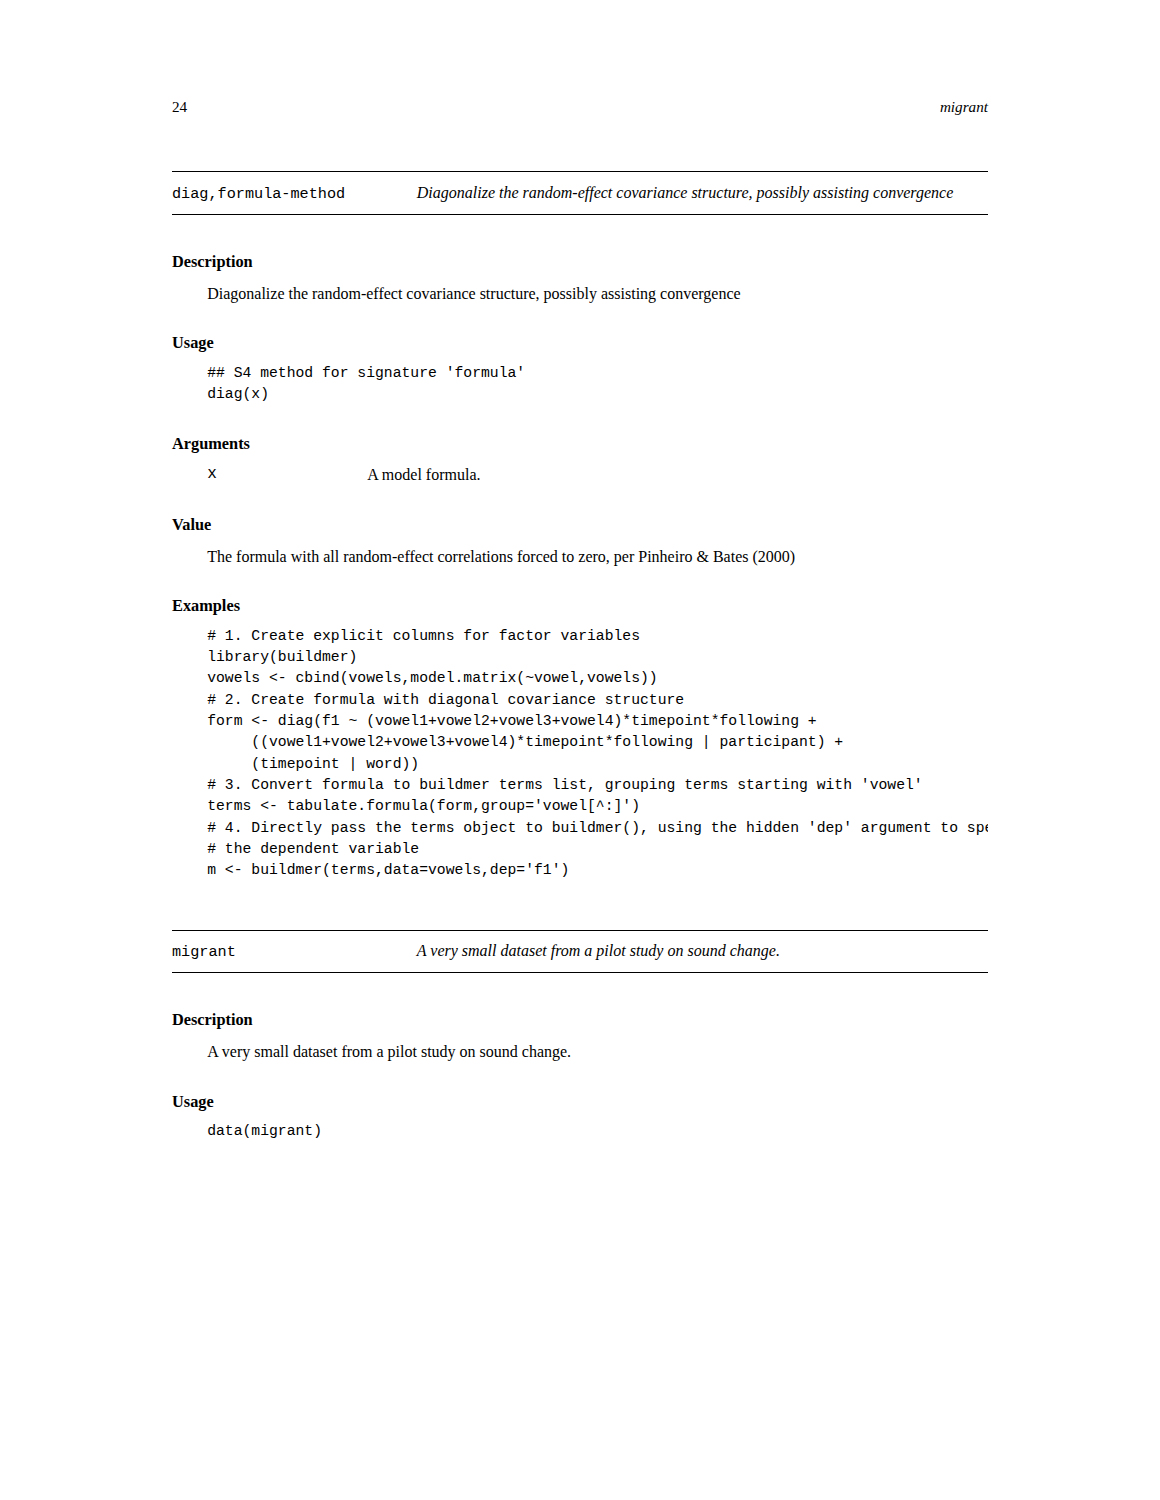24 migrant
diag,formula-method
Diagonalize the random-effect covariance structure, possibly assisting convergence
Description
Diagonalize the random-effect covariance structure, possibly assisting convergence
Usage
## S4 method for signature 'formula'
diag(x)
Arguments
x
A model formula.
Value
The formula with all random-effect correlations forced to zero, per Pinheiro & Bates (2000)
Examples
# 1. Create explicit columns for factor variables
library(buildmer)
vowels <- cbind(vowels,model.matrix(~vowel,vowels))
# 2. Create formula with diagonal covariance structure
form <- diag(f1 ~ (vowel1+vowel2+vowel3+vowel4)*timepoint*following +
     ((vowel1+vowel2+vowel3+vowel4)*timepoint*following | participant) +
     (timepoint | word))
# 3. Convert formula to buildmer terms list, grouping terms starting with 'vowel'
terms <- tabulate.formula(form,group='vowel[^:]')
# 4. Directly pass the terms object to buildmer(), using the hidden 'dep' argument to specify
# the dependent variable
m <- buildmer(terms,data=vowels,dep='f1')
migrant
A very small dataset from a pilot study on sound change.
Description
A very small dataset from a pilot study on sound change.
Usage
data(migrant)